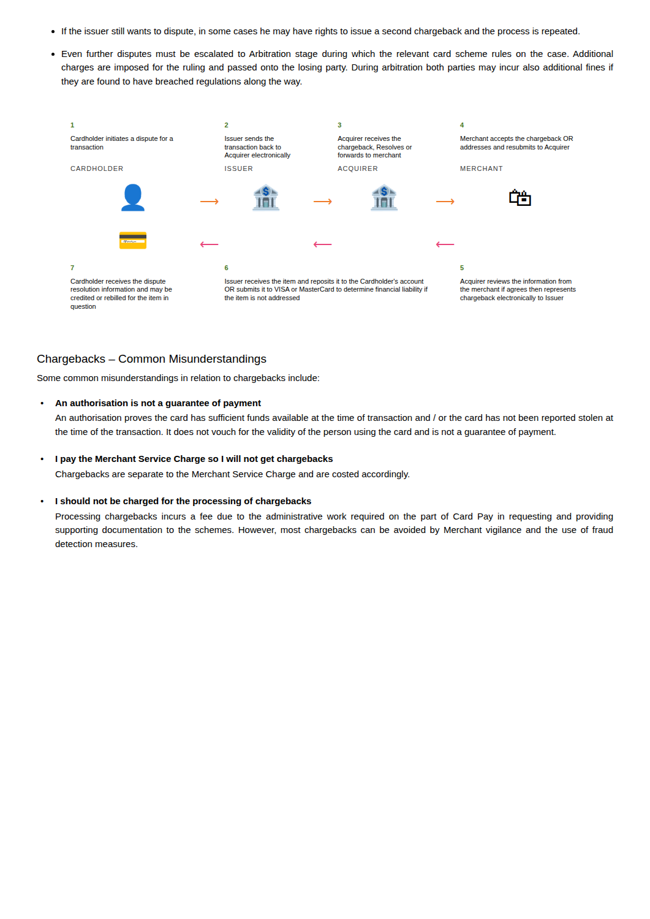If the issuer still wants to dispute, in some cases he may have rights to issue a second chargeback and the process is repeated.
Even further disputes must be escalated to Arbitration stage during which the relevant card scheme rules on the case. Additional charges are imposed for the ruling and passed onto the losing party. During arbitration both parties may incur also additional fines if they are found to have breached regulations along the way.
| 1 | | 2 | | 3 | | 4 |
| Cardholder initiates a dispute for a transaction | | Issuer sends the transaction back to Acquirer electronically | | Acquirer receives the chargeback, Resolves or forwards to merchant | | Merchant accepts the chargeback OR addresses and resubmits to Acquirer |
| CARDHOLDER | | ISSUER | | ACQUIRER | | MERCHANT |
| 👤 | ⟶ | 🏦 | ⟶ | 🏦 | ⟶ | 🛍 |
| 💳 | ⟵ | | ⟵ | | ⟵ | |
| 7 | | 6 | | | | 5 |
| Cardholder receives the dispute resolution information and may be credited or rebilled for the item in question | | Issuer receives the item and reposits it to the Cardholder's account OR submits it to VISA or MasterCard to determine financial liability if the item is not addressed | | Acquirer reviews the information from the merchant if agrees then represents chargeback electronically to Issuer |
Chargebacks – Common Misunderstandings
Some common misunderstandings in relation to chargebacks include:
An authorisation is not a guarantee of payment An authorisation proves the card has sufficient funds available at the time of transaction and / or the card has not been reported stolen at the time of the transaction. It does not vouch for the validity of the person using the card and is not a guarantee of payment.
I pay the Merchant Service Charge so I will not get chargebacks Chargebacks are separate to the Merchant Service Charge and are costed accordingly.
I should not be charged for the processing of chargebacks Processing chargebacks incurs a fee due to the administrative work required on the part of Card Pay in requesting and providing supporting documentation to the schemes. However, most chargebacks can be avoided by Merchant vigilance and the use of fraud detection measures.